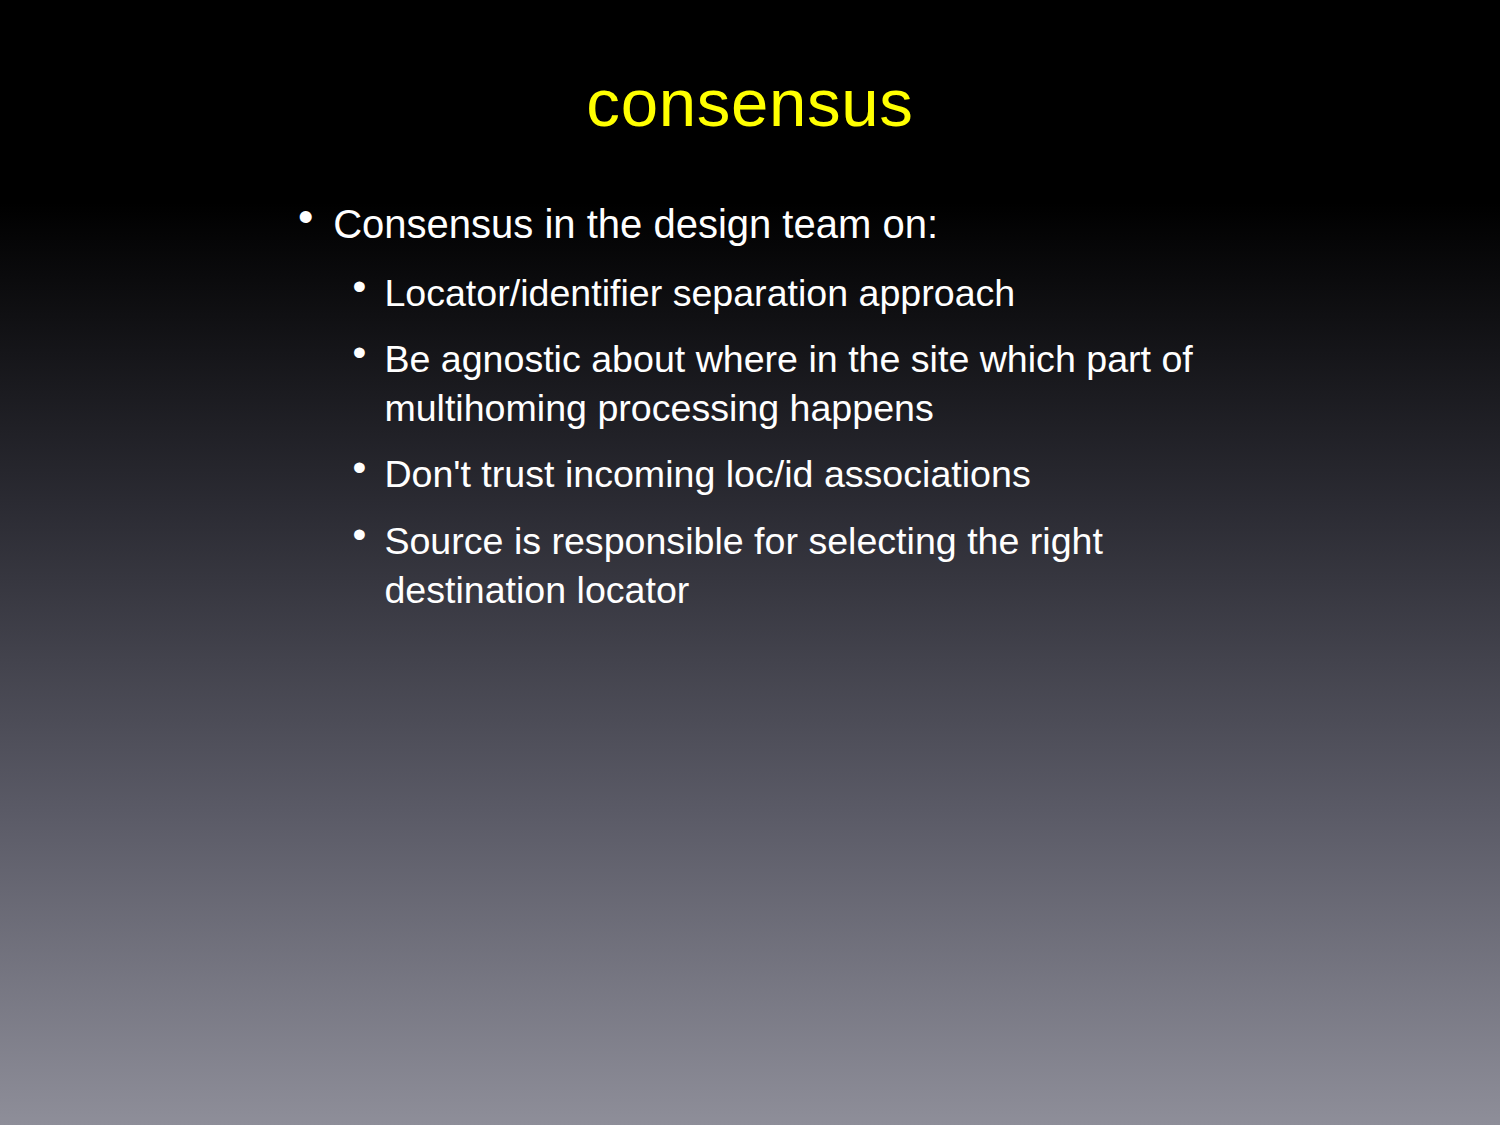consensus
Consensus in the design team on:
Locator/identifier separation approach
Be agnostic about where in the site which part of multihoming processing happens
Don't trust incoming loc/id associations
Source is responsible for selecting the right destination locator